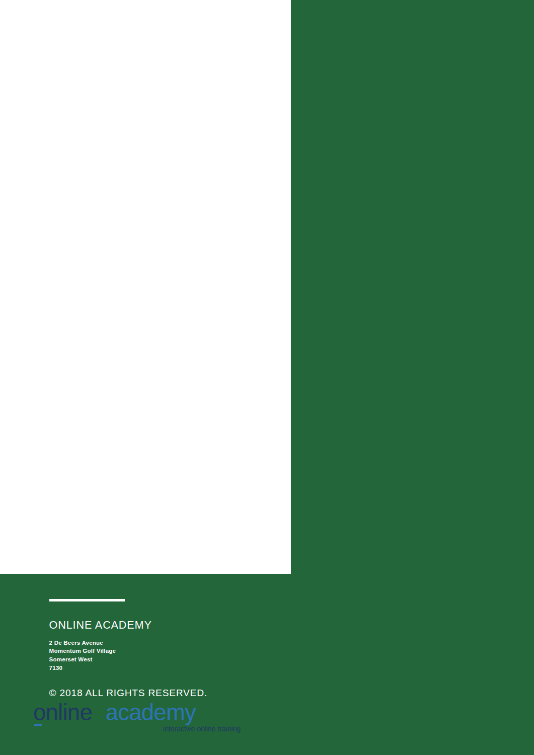online academy interactive online training
ONLINE ACADEMY
2 De Beers Avenue
Momentum Golf Village
Somerset West
7130
© 2018 ALL RIGHTS RESERVED.